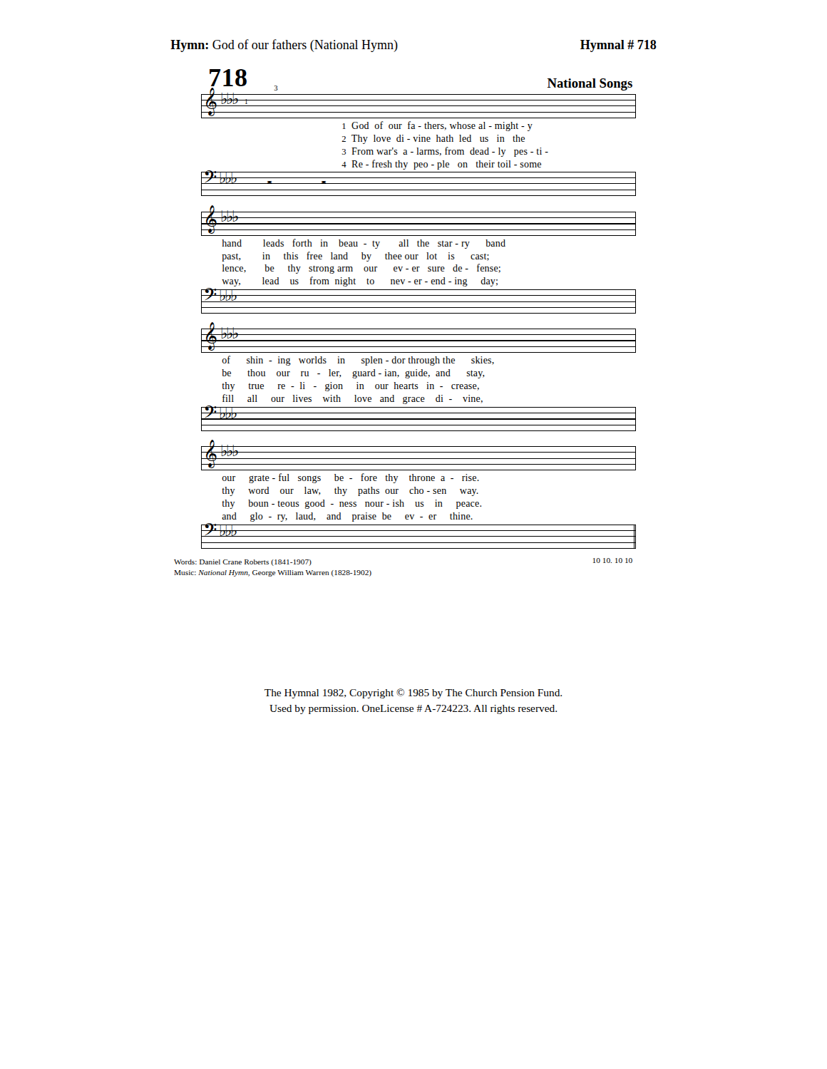Hymn: God of our fathers (National Hymn)
Hymnal # 718
718
National Songs
𝄞 ♭♭♭ 3 1
1 God of our fa - thers, whose al - might - y 2 Thy love di - vine hath led us in the 3 From war's a - larms, from dead - ly pes - ti - 4 Re - fresh thy peo - ple on their toil - some
𝄢 ♭♭♭ 𝄺 𝄺
𝄞 ♭♭♭
hand leads forth in beau - ty all the star - ry band past, in this free land by thee our lot is cast; lence, be thy strong arm our ev - er sure de - fense; way, lead us from night to nev - er - end - ing day;
𝄢 ♭♭♭
𝄞 ♭♭♭
of shin - ing worlds in splen - dor through the skies, be thou our ru - ler, guard - ian, guide, and stay, thy true re - li - gion in our hearts in - crease, fill all our lives with love and grace di - vine,
𝄢 ♭♭♭
𝄞 ♭♭♭
our grate - ful songs be - fore thy throne a - rise. thy word our law, thy paths our cho - sen way. thy boun - teous good - ness nour - ish us in peace. and glo - ry, laud, and praise be ev - er thine.
𝄢 ♭♭♭
Words: Daniel Crane Roberts (1841-1907)
Music: National Hymn, George William Warren (1828-1902)
10 10. 10 10
The Hymnal 1982, Copyright © 1985 by The Church Pension Fund.
Used by permission. OneLicense # A-724223. All rights reserved.